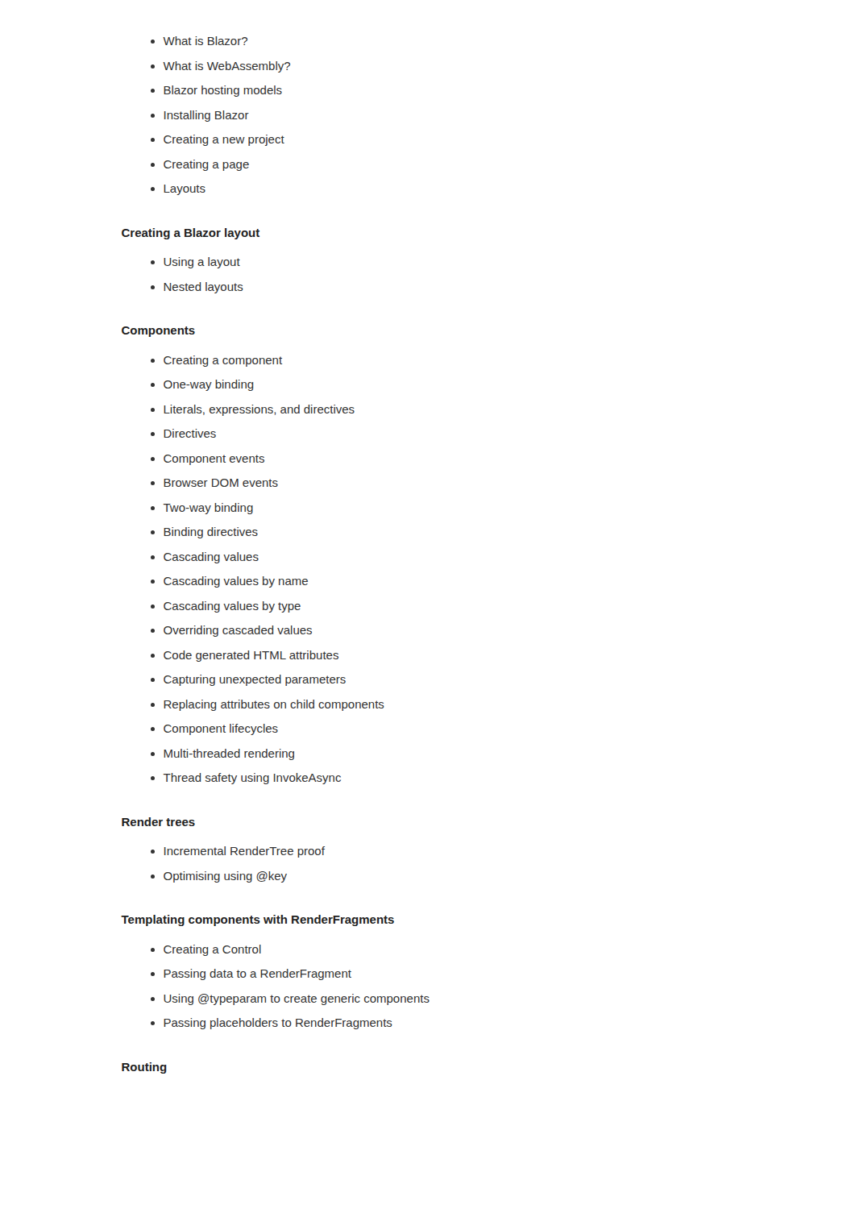What is Blazor?
What is WebAssembly?
Blazor hosting models
Installing Blazor
Creating a new project
Creating a page
Layouts
Creating a Blazor layout
Using a layout
Nested layouts
Components
Creating a component
One-way binding
Literals, expressions, and directives
Directives
Component events
Browser DOM events
Two-way binding
Binding directives
Cascading values
Cascading values by name
Cascading values by type
Overriding cascaded values
Code generated HTML attributes
Capturing unexpected parameters
Replacing attributes on child components
Component lifecycles
Multi-threaded rendering
Thread safety using InvokeAsync
Render trees
Incremental RenderTree proof
Optimising using @key
Templating components with RenderFragments
Creating a Control
Passing data to a RenderFragment
Using @typeparam to create generic components
Passing placeholders to RenderFragments
Routing